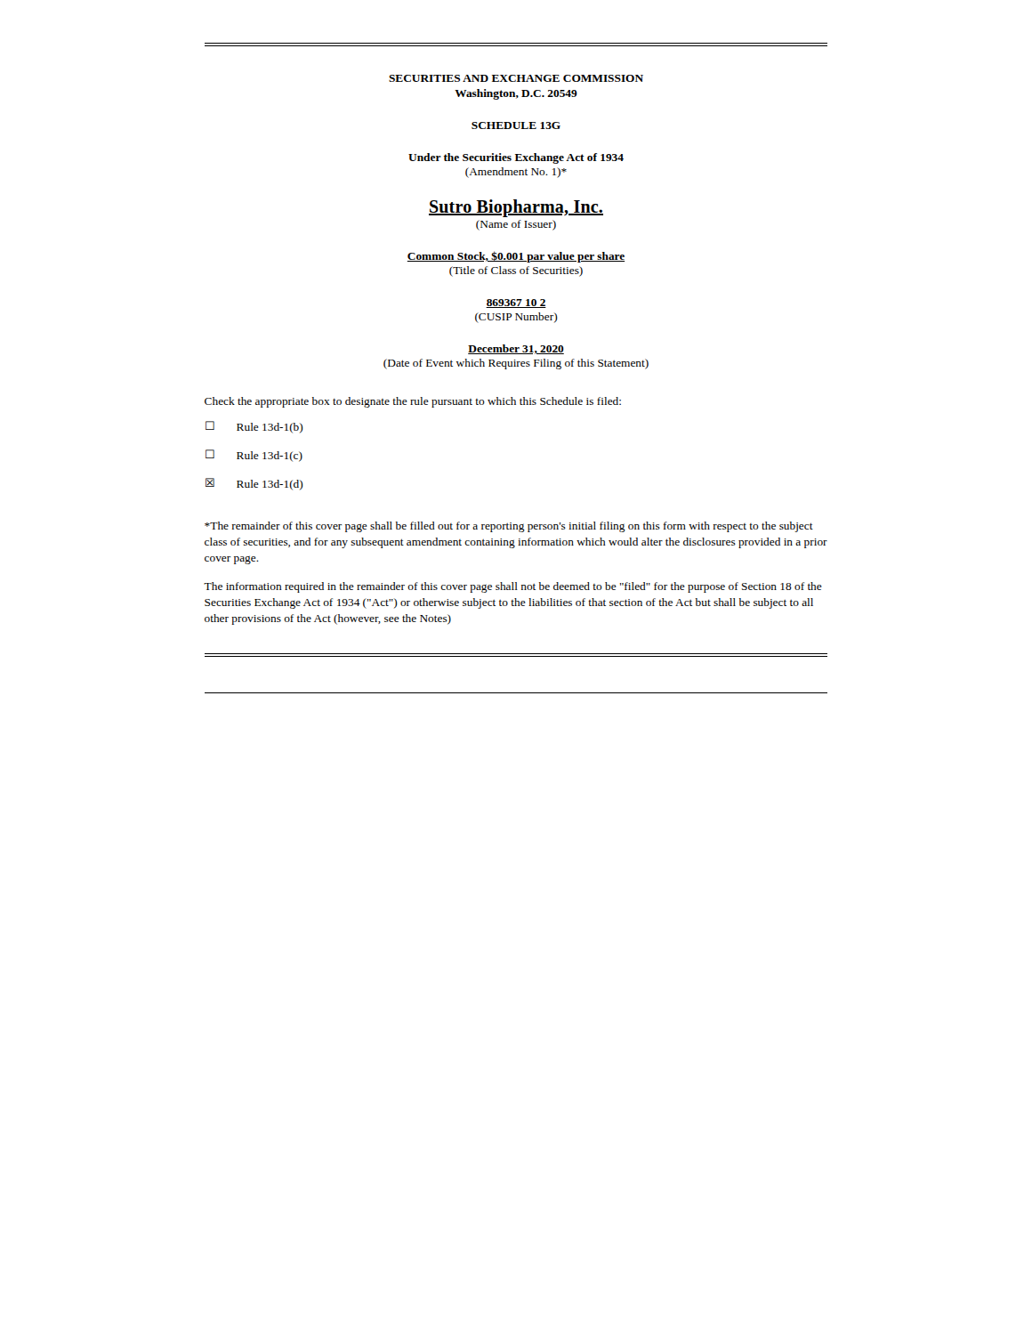SECURITIES AND EXCHANGE COMMISSION
Washington, D.C. 20549
SCHEDULE 13G
Under the Securities Exchange Act of 1934
(Amendment No. 1)*
Sutro Biopharma, Inc.
(Name of Issuer)
Common Stock, $0.001 par value per share
(Title of Class of Securities)
869367 10 2
(CUSIP Number)
December 31, 2020
(Date of Event which Requires Filing of this Statement)
Check the appropriate box to designate the rule pursuant to which this Schedule is filed:
☐ Rule 13d-1(b)
☐ Rule 13d-1(c)
☒ Rule 13d-1(d)
*The remainder of this cover page shall be filled out for a reporting person's initial filing on this form with respect to the subject class of securities, and for any subsequent amendment containing information which would alter the disclosures provided in a prior cover page.
The information required in the remainder of this cover page shall not be deemed to be "filed" for the purpose of Section 18 of the Securities Exchange Act of 1934 ("Act") or otherwise subject to the liabilities of that section of the Act but shall be subject to all other provisions of the Act (however, see the Notes)